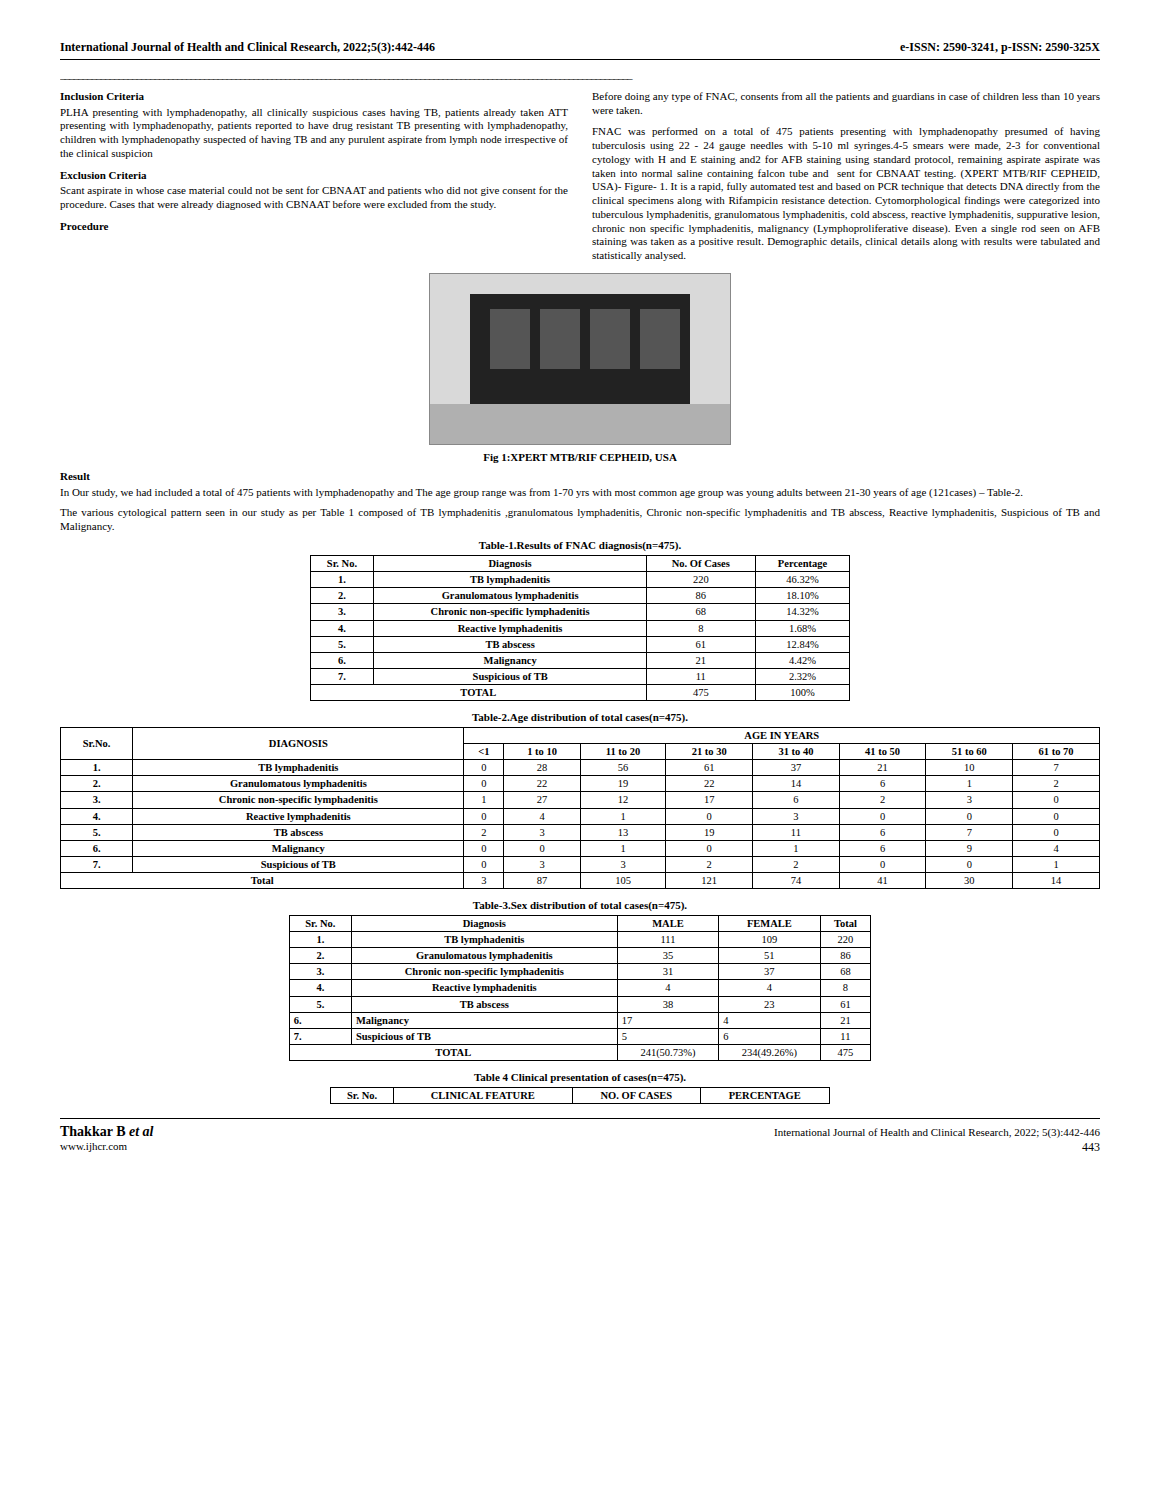International Journal of Health and Clinical Research, 2022;5(3):442-446 e-ISSN: 2590-3241, p-ISSN: 2590-325X
_______________________________________________________________________________________________________________________________
Inclusion Criteria
PLHA presenting with lymphadenopathy, all clinically suspicious cases having TB, patients already taken ATT presenting with lymphadenopathy, patients reported to have drug resistant TB presenting with lymphadenopathy, children with lymphadenopathy suspected of having TB and any purulent aspirate from lymph node irrespective of the clinical suspicion
Exclusion Criteria
Scant aspirate in whose case material could not be sent for CBNAAT and patients who did not give consent for the procedure. Cases that were already diagnosed with CBNAAT before were excluded from the study.
Procedure
Before doing any type of FNAC, consents from all the patients and guardians in case of children less than 10 years were taken.
FNAC was performed on a total of 475 patients presenting with lymphadenopathy presumed of having tuberculosis using 22 - 24 gauge needles with 5-10 ml syringes.4-5 smears were made, 2-3 for conventional cytology with H and E staining and2 for AFB staining using standard protocol, remaining aspirate aspirate was taken into normal saline containing falcon tube and sent for CBNAAT testing. (XPERT MTB/RIF CEPHEID, USA)- Figure- 1. It is a rapid, fully automated test and based on PCR technique that detects DNA directly from the clinical specimens along with Rifampicin resistance detection. Cytomorphological findings were categorized into tuberculous lymphadenitis, granulomatous lymphadenitis, cold abscess, reactive lymphadenitis, suppurative lesion, chronic non specific lymphadenitis, malignancy (Lymphoproliferative disease). Even a single rod seen on AFB staining was taken as a positive result. Demographic details, clinical details along with results were tabulated and statistically analysed.
Fig 1:XPERT MTB/RIF CEPHEID, USA
Result
In Our study, we had included a total of 475 patients with lymphadenopathy and The age group range was from 1-70 yrs with most common age group was young adults between 21-30 years of age (121cases) – Table-2.
The various cytological pattern seen in our study as per Table 1 composed of TB lymphadenitis ,granulomatous lymphadenitis, Chronic non-specific lymphadenitis and TB abscess, Reactive lymphadenitis, Suspicious of TB and Malignancy.
Table-1.Results of FNAC diagnosis(n=475).
| Sr. No. | Diagnosis | No. Of Cases | Percentage |
| --- | --- | --- | --- |
| 1. | TB lymphadenitis | 220 | 46.32% |
| 2. | Granulomatous lymphadenitis | 86 | 18.10% |
| 3. | Chronic non-specific lymphadenitis | 68 | 14.32% |
| 4. | Reactive lymphadenitis | 8 | 1.68% |
| 5. | TB abscess | 61 | 12.84% |
| 6. | Malignancy | 21 | 4.42% |
| 7. | Suspicious of TB | 11 | 2.32% |
| TOTAL | 475 | 100% |
Table-2.Age distribution of total cases(n=475).
| Sr.No. | DIAGNOSIS | AGE IN YEARS |
| --- | --- | --- |
| <1 | 1 to 10 | 11 to 20 | 21 to 30 | 31 to 40 | 41 to 50 | 51 to 60 | 61 to 70 |
| 1. | TB lymphadenitis | 0 | 28 | 56 | 61 | 37 | 21 | 10 | 7 |
| 2. | Granulomatous lymphadenitis | 0 | 22 | 19 | 22 | 14 | 6 | 1 | 2 |
| 3. | Chronic non-specific lymphadenitis | 1 | 27 | 12 | 17 | 6 | 2 | 3 | 0 |
| 4. | Reactive lymphadenitis | 0 | 4 | 1 | 0 | 3 | 0 | 0 | 0 |
| 5. | TB abscess | 2 | 3 | 13 | 19 | 11 | 6 | 7 | 0 |
| 6. | Malignancy | 0 | 0 | 1 | 0 | 1 | 6 | 9 | 4 |
| 7. | Suspicious of TB | 0 | 3 | 3 | 2 | 2 | 0 | 0 | 1 |
| Total | 3 | 87 | 105 | 121 | 74 | 41 | 30 | 14 |
Table-3.Sex distribution of total cases(n=475).
| Sr. No. | Diagnosis | MALE | FEMALE | Total |
| --- | --- | --- | --- | --- |
| 1. | TB lymphadenitis | 111 | 109 | 220 |
| 2. | Granulomatous lymphadenitis | 35 | 51 | 86 |
| 3. | Chronic non-specific lymphadenitis | 31 | 37 | 68 |
| 4. | Reactive lymphadenitis | 4 | 4 | 8 |
| 5. | TB abscess | 38 | 23 | 61 |
| 6. | Malignancy | 17 | 4 | 21 |
| 7. | Suspicious of TB | 5 | 6 | 11 |
| TOTAL | 241(50.73%) | 234(49.26%) | 475 |
Table 4 Clinical presentation of cases(n=475).
| Sr. No. | CLINICAL FEATURE | NO. OF CASES | PERCENTAGE |
| --- | --- | --- | --- |
Thakkar B et al International Journal of Health and Clinical Research, 2022; 5(3):442-446
www.ijhcr.com 443